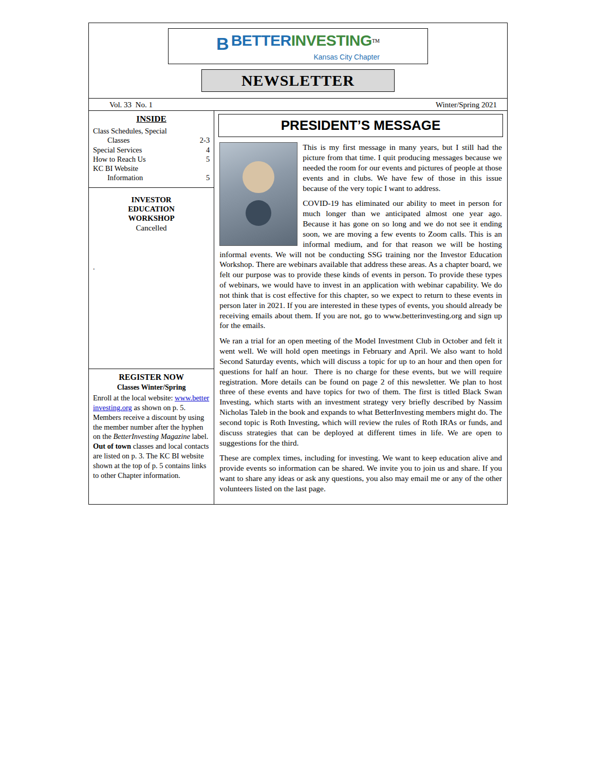BBETTER INVESTING TM
Kansas City Chapter
NEWSLETTER
Vol. 33 No. 1
Winter/Spring 2021
INSIDE
Class Schedules, Special
Classes 2-3
Special Services 4
How to Reach Us 5
KC BI Website
Information 5
INVESTOR
EDUCATION
WORKSHOP
Cancelled
.
REGISTER NOW
Classes Winter/Spring
Enroll at the local website: www.betterinvesting.org as shown on p. 5. Members receive a discount by using the member number after the hyphen on the BetterInvesting Magazine label. Out of town classes and local contacts are listed on p. 3. The KC BI website shown at the top of p. 5 contains links to other Chapter information.
PRESIDENT’S MESSAGE
This is my first message in many years, but I still had the picture from that time. I quit producing messages because we needed the room for our events and pictures of people at those events and in clubs. We have few of those in this issue because of the very topic I want to address.
COVID-19 has eliminated our ability to meet in person for much longer than we anticipated almost one year ago. Because it has gone on so long and we do not see it ending soon, we are moving a few events to Zoom calls. This is an informal medium, and for that reason we will be hosting informal events. We will not be conducting SSG training nor the Investor Education Workshop. There are webinars available that address these areas. As a chapter board, we felt our purpose was to provide these kinds of events in person. To provide these types of webinars, we would have to invest in an application with webinar capability. We do not think that is cost effective for this chapter, so we expect to return to these events in person later in 2021. If you are interested in these types of events, you should already be receiving emails about them. If you are not, go to www.betterinvesting.org and sign up for the emails.
We ran a trial for an open meeting of the Model Investment Club in October and felt it went well. We will hold open meetings in February and April. We also want to hold Second Saturday events, which will discuss a topic for up to an hour and then open for questions for half an hour. There is no charge for these events, but we will require registration. More details can be found on page 2 of this newsletter. We plan to host three of these events and have topics for two of them. The first is titled Black Swan Investing, which starts with an investment strategy very briefly described by Nassim Nicholas Taleb in the book and expands to what BetterInvesting members might do. The second topic is Roth Investing, which will review the rules of Roth IRAs or funds, and discuss strategies that can be deployed at different times in life. We are open to suggestions for the third.
These are complex times, including for investing. We want to keep education alive and provide events so information can be shared. We invite you to join us and share. If you want to share any ideas or ask any questions, you also may email me or any of the other volunteers listed on the last page.